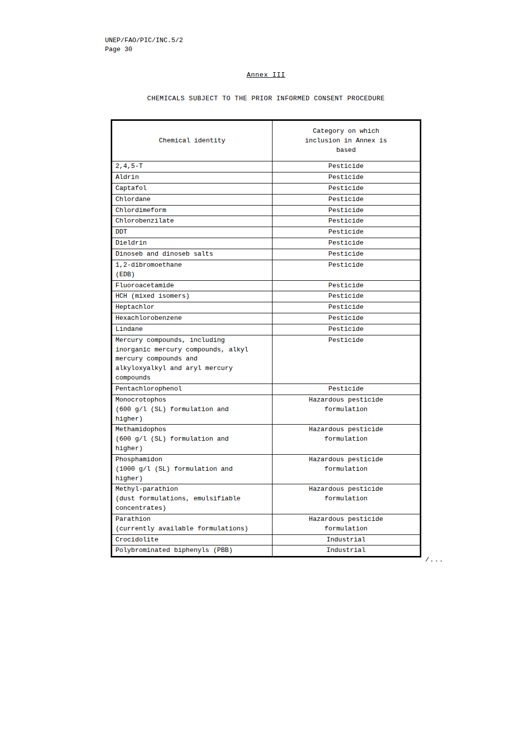UNEP/FAO/PIC/INC.5/2 Page 30
Annex III
CHEMICALS SUBJECT TO THE PRIOR INFORMED CONSENT PROCEDURE
| Chemical identity | Category on which inclusion in Annex is based |
| --- | --- |
| 2,4,5-T | Pesticide |
| Aldrin | Pesticide |
| Captafol | Pesticide |
| Chlordane | Pesticide |
| Chlordimeform | Pesticide |
| Chlorobenzilate | Pesticide |
| DDT | Pesticide |
| Dieldrin | Pesticide |
| Dinoseb and dinoseb salts | Pesticide |
| 1,2-dibromoethane (EDB) | Pesticide |
| Fluoroacetamide | Pesticide |
| HCH (mixed isomers) | Pesticide |
| Heptachlor | Pesticide |
| Hexachlorobenzene | Pesticide |
| Lindane | Pesticide |
| Mercury compounds, including inorganic mercury compounds, alkyl mercury compounds and alkyloxyalkyl and aryl mercury compounds | Pesticide |
| Pentachlorophenol | Pesticide |
| Monocrotophos (600 g/l (SL) formulation and higher) | Hazardous pesticide formulation |
| Methamidophos (600 g/l (SL) formulation and higher) | Hazardous pesticide formulation |
| Phosphamidon (1000 g/l (SL) formulation and higher) | Hazardous pesticide formulation |
| Methyl-parathion (dust formulations, emulsifiable concentrates) | Hazardous pesticide formulation |
| Parathion (currently available formulations) | Hazardous pesticide formulation |
| Crocidolite | Industrial |
| Polybrominated biphenyls (PBB) | Industrial |
/...